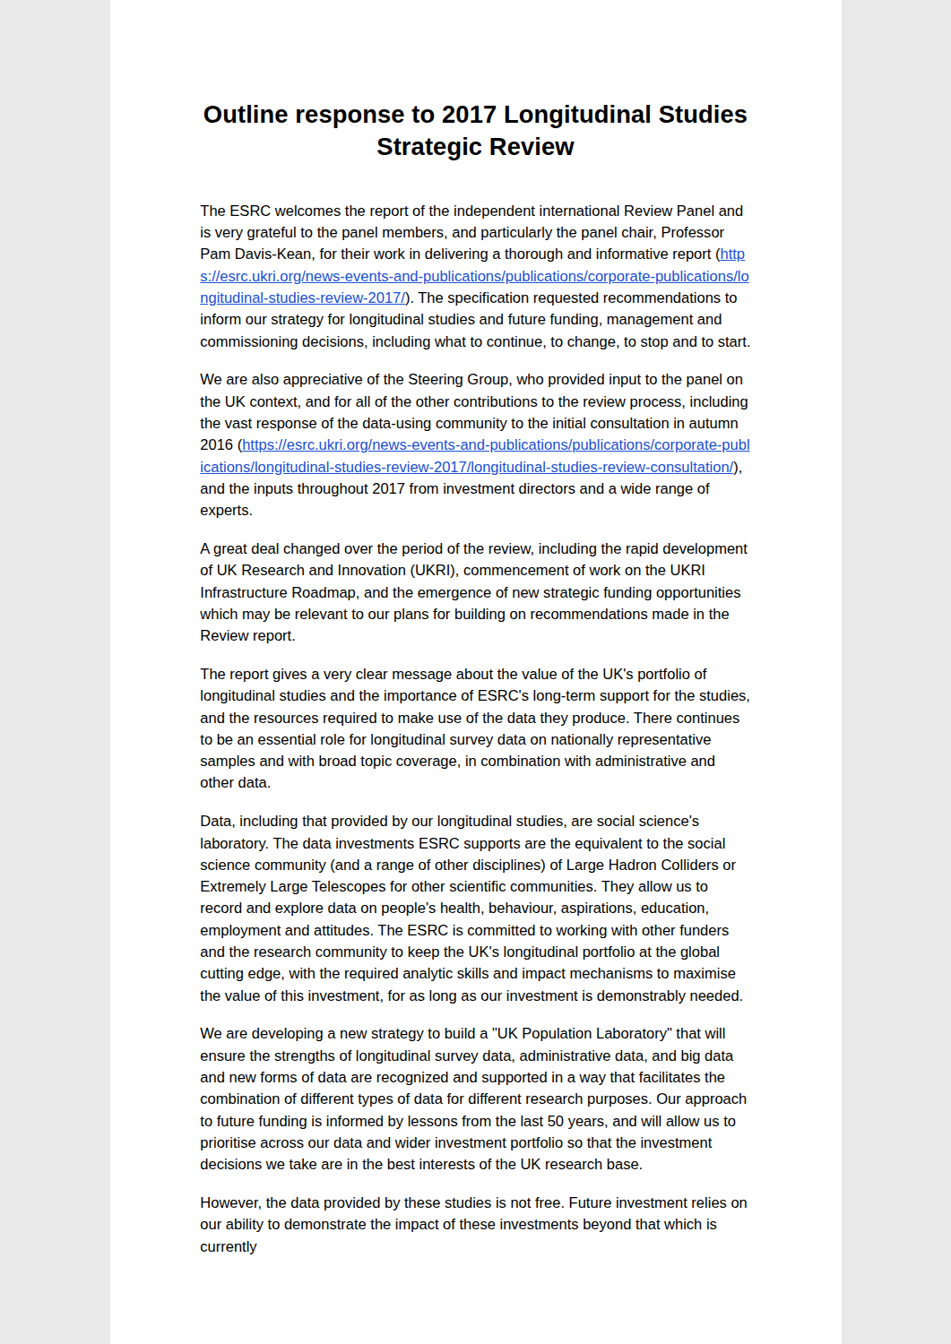Outline response to 2017 Longitudinal Studies
Strategic Review
The ESRC welcomes the report of the independent international Review Panel and is very grateful to the panel members, and particularly the panel chair, Professor Pam Davis-Kean, for their work in delivering a thorough and informative report (https://esrc.ukri.org/news-events-and-publications/publications/corporate-publications/longitudinal-studies-review-2017/). The specification requested recommendations to inform our strategy for longitudinal studies and future funding, management and commissioning decisions, including what to continue, to change, to stop and to start.
We are also appreciative of the Steering Group, who provided input to the panel on the UK context, and for all of the other contributions to the review process, including the vast response of the data-using community to the initial consultation in autumn 2016 (https://esrc.ukri.org/news-events-and-publications/publications/corporate-publications/longitudinal-studies-review-2017/longitudinal-studies-review-consultation/), and the inputs throughout 2017 from investment directors and a wide range of experts.
A great deal changed over the period of the review, including the rapid development of UK Research and Innovation (UKRI), commencement of work on the UKRI Infrastructure Roadmap, and the emergence of new strategic funding opportunities which may be relevant to our plans for building on recommendations made in the Review report.
The report gives a very clear message about the value of the UK's portfolio of longitudinal studies and the importance of ESRC's long-term support for the studies, and the resources required to make use of the data they produce. There continues to be an essential role for longitudinal survey data on nationally representative samples and with broad topic coverage, in combination with administrative and other data.
Data, including that provided by our longitudinal studies, are social science's laboratory. The data investments ESRC supports are the equivalent to the social science community (and a range of other disciplines) of Large Hadron Colliders or Extremely Large Telescopes for other scientific communities. They allow us to record and explore data on people's health, behaviour, aspirations, education, employment and attitudes. The ESRC is committed to working with other funders and the research community to keep the UK's longitudinal portfolio at the global cutting edge, with the required analytic skills and impact mechanisms to maximise the value of this investment, for as long as our investment is demonstrably needed.
We are developing a new strategy to build a "UK Population Laboratory" that will ensure the strengths of longitudinal survey data, administrative data, and big data and new forms of data are recognized and supported in a way that facilitates the combination of different types of data for different research purposes. Our approach to future funding is informed by lessons from the last 50 years, and will allow us to prioritise across our data and wider investment portfolio so that the investment decisions we take are in the best interests of the UK research base.
However, the data provided by these studies is not free. Future investment relies on our ability to demonstrate the impact of these investments beyond that which is currently